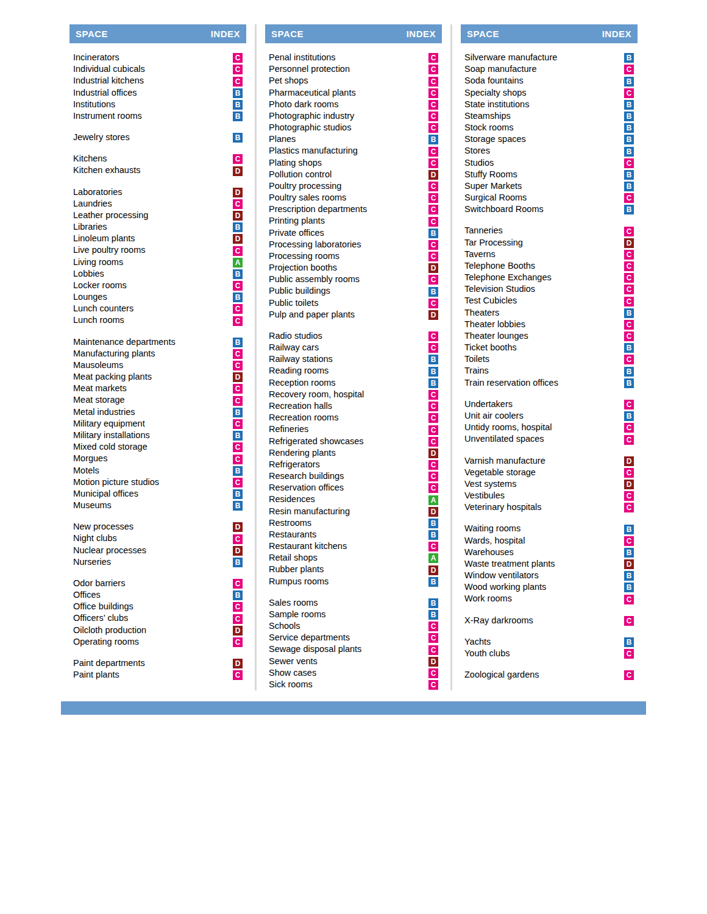SPACE INDEX
| Incinerators | C |
| Individual cubicals | C |
| Industrial kitchens | C |
| Industrial offices | B |
| Institutions | B |
| Instrument rooms | B |
| Jewelry stores | B |
| Kitchens | C |
| Kitchen exhausts | D |
| Laboratories | D |
| Laundries | C |
| Leather processing | D |
| Libraries | B |
| Linoleum plants | D |
| Live poultry rooms | C |
| Living rooms | A |
| Lobbies | B |
| Locker rooms | C |
| Lounges | B |
| Lunch counters | C |
| Lunch rooms | C |
| Maintenance departments | B |
| Manufacturing plants | C |
| Mausoleums | C |
| Meat packing plants | D |
| Meat markets | C |
| Meat storage | C |
| Metal industries | B |
| Military equipment | C |
| Military installations | B |
| Mixed cold storage | C |
| Morgues | C |
| Motels | B |
| Motion picture studios | C |
| Municipal offices | B |
| Museums | B |
| New processes | D |
| Night clubs | C |
| Nuclear processes | D |
| Nurseries | B |
| Odor barriers | C |
| Offices | B |
| Office buildings | C |
| Officers’ clubs | C |
| Oilcloth production | D |
| Operating rooms | C |
| Paint departments | D |
| Paint plants | C |
SPACE INDEX
| Penal institutions | C |
| Personnel protection | C |
| Pet shops | C |
| Pharmaceutical plants | C |
| Photo dark rooms | C |
| Photographic industry | C |
| Photographic studios | C |
| Planes | B |
| Plastics manufacturing | C |
| Plating shops | C |
| Pollution control | D |
| Poultry processing | C |
| Poultry sales rooms | C |
| Prescription departments | C |
| Printing plants | C |
| Private offices | B |
| Processing laboratories | C |
| Processing rooms | C |
| Projection booths | D |
| Public assembly rooms | C |
| Public buildings | B |
| Public toilets | C |
| Pulp and paper plants | D |
| Radio studios | C |
| Railway cars | C |
| Railway stations | B |
| Reading rooms | B |
| Reception rooms | B |
| Recovery room, hospital | C |
| Recreation halls | C |
| Recreation rooms | C |
| Refineries | C |
| Refrigerated showcases | C |
| Rendering plants | D |
| Refrigerators | C |
| Research buildings | C |
| Reservation offices | C |
| Residences | A |
| Resin manufacturing | D |
| Restrooms | B |
| Restaurants | B |
| Restaurant kitchens | C |
| Retail shops | A |
| Rubber plants | D |
| Rumpus rooms | B |
| Sales rooms | B |
| Sample rooms | B |
| Schools | C |
| Service departments | C |
| Sewage disposal plants | C |
| Sewer vents | D |
| Show cases | C |
| Sick rooms | C |
SPACE INDEX
| Silverware manufacture | B |
| Soap manufacture | C |
| Soda fountains | B |
| Specialty shops | C |
| State institutions | B |
| Steamships | B |
| Stock rooms | B |
| Storage spaces | B |
| Stores | B |
| Studios | C |
| Stuffy Rooms | B |
| Super Markets | B |
| Surgical Rooms | C |
| Switchboard Rooms | B |
| Tanneries | C |
| Tar Processing | D |
| Taverns | C |
| Telephone Booths | C |
| Telephone Exchanges | C |
| Television Studios | C |
| Test Cubicles | C |
| Theaters | B |
| Theater lobbies | C |
| Theater lounges | C |
| Ticket booths | B |
| Toilets | C |
| Trains | B |
| Train reservation offices | B |
| Undertakers | C |
| Unit air coolers | B |
| Untidy rooms, hospital | C |
| Unventilated spaces | C |
| Varnish manufacture | D |
| Vegetable storage | C |
| Vest systems | D |
| Vestibules | C |
| Veterinary hospitals | C |
| Waiting rooms | B |
| Wards, hospital | C |
| Warehouses | B |
| Waste treatment plants | D |
| Window ventilators | B |
| Wood working plants | B |
| Work rooms | C |
| X-Ray darkrooms | C |
| Yachts | B |
| Youth clubs | C |
| Zoological gardens | C |